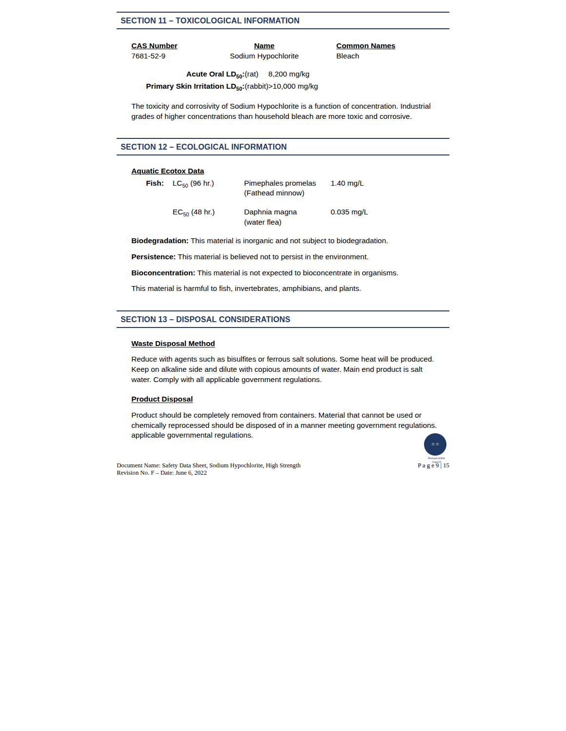SECTION 11 – TOXICOLOGICAL INFORMATION
| CAS Number | Name | Common Names |
| 7681-52-9 | Sodium Hypochlorite | Bleach |
| Acute Oral LD 50 : | (rat) | 8,200 mg/kg |
| Primary Skin Irritation LD 50 : | (rabbit) | >10,000 mg/kg |
The toxicity and corrosivity of Sodium Hypochlorite is a function of concentration. Industrial grades of higher concentrations than household bleach are more toxic and corrosive.
SECTION 12 – ECOLOGICAL INFORMATION
Aquatic Ecotox Data
| Fish: | LC 50 (96 hr.) | Pimephales promelas (Fathead minnow) | 1.40 mg/L |
| | EC 50 (48 hr.) | Daphnia magna (water flea) | 0.035 mg/L |
Biodegradation: This material is inorganic and not subject to biodegradation.
Persistence: This material is believed not to persist in the environment.
Bioconcentration: This material is not expected to bioconcentrate in organisms.
This material is harmful to fish, invertebrates, amphibians, and plants.
SECTION 13 – DISPOSAL CONSIDERATIONS
Waste Disposal Method
Reduce with agents such as bisulfites or ferrous salt solutions. Some heat will be produced. Keep on alkaline side and dilute with copious amounts of water. Main end product is salt water. Comply with all applicable government regulations.
Product Disposal
Product should be completely removed from containers. Material that cannot be used or chemically reprocessed should be disposed of in a manner meeting government regulations.
applicable governmental regulations.
Document Name: Safety Data Sheet, Sodium Hypochlorite, High Strength
Revision No. F – Date: June 6, 2022
P a g e 9 | 15
☺☺
Responsible Care®